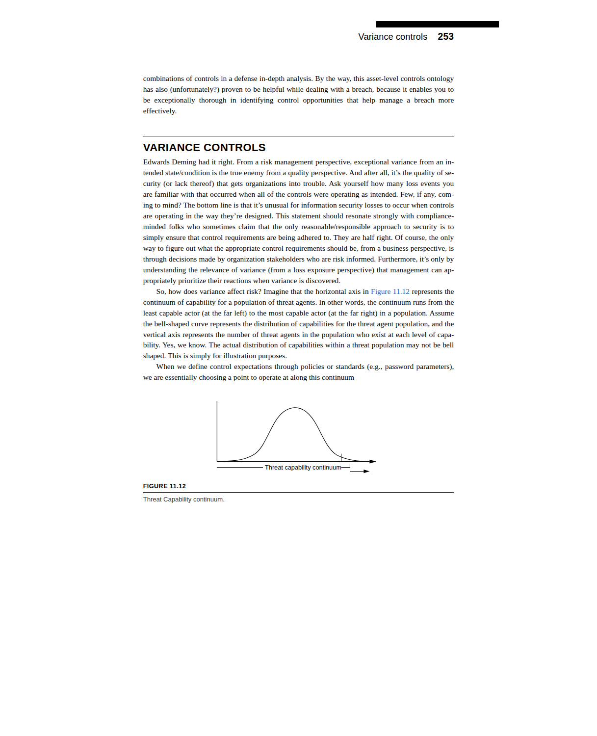Variance controls253
combinations of controls in a defense in-depth analysis. By the way, this asset-level controls ontology has also (unfortunately?) proven to be helpful while dealing with a breach, because it enables you to be exceptionally thorough in identifying control opportunities that help manage a breach more effectively.
Variance controls
Edwards Deming had it right. From a risk management perspective, exceptional variance from an intended state/condition is the true enemy from a quality perspective. And after all, it’s the quality of security (or lack thereof) that gets organizations into trouble. Ask yourself how many loss events you are familiar with that occurred when all of the controls were operating as intended. Few, if any, coming to mind? The bottom line is that it’s unusual for information security losses to occur when controls are operating in the way they’re designed. This statement should resonate strongly with compliance-minded folks who sometimes claim that the only reasonable/responsible approach to security is to simply ensure that control requirements are being adhered to. They are half right. Of course, the only way to figure out what the appropriate control requirements should be, from a business perspective, is through decisions made by organization stakeholders who are risk informed. Furthermore, it’s only by understanding the relevance of variance (from a loss exposure perspective) that management can appropriately prioritize their reactions when variance is discovered.
So, how does variance affect risk? Imagine that the horizontal axis in Figure 11.12 represents the continuum of capability for a population of threat agents. In other words, the continuum runs from the least capable actor (at the far left) to the most capable actor (at the far right) in a population. Assume the bell-shaped curve represents the distribution of capabilities for the threat agent population, and the vertical axis represents the number of threat agents in the population who exist at each level of capability. Yes, we know. The actual distribution of capabilities within a threat population may not be bell shaped. This is simply for illustration purposes.
When we define control expectations through policies or standards (e.g., password parameters), we are essentially choosing a point to operate at along this continuum
Threat capability continuum
FIGURE 11.12
Threat Capability continuum.